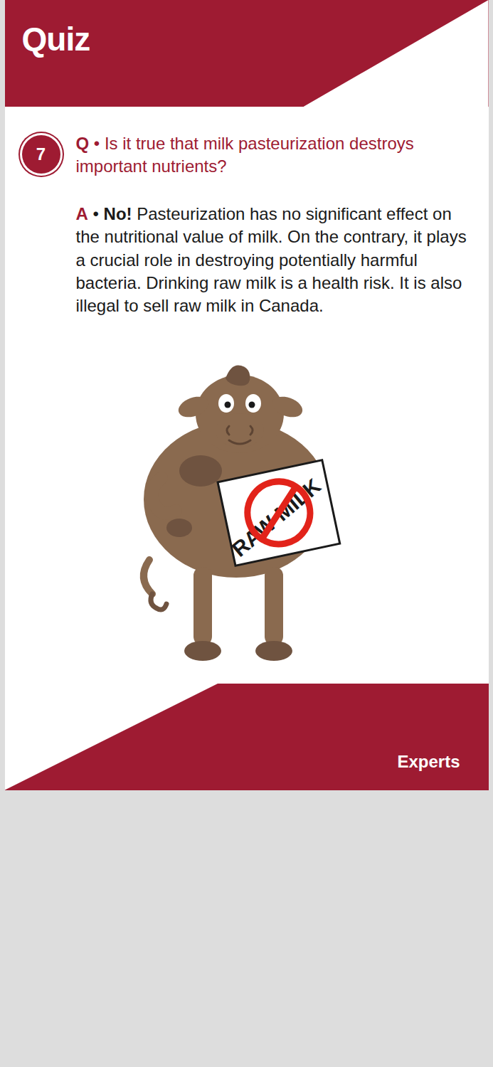Quiz
7
Q • Is it true that milk pasteurization destroys important nutrients?
A • No! Pasteurization has no significant effect on the nutritional value of milk. On the contrary, it plays a crucial role in destroying potentially harmful bacteria. Drinking raw milk is a health risk. It is also illegal to sell raw milk in Canada.
Cartoon cow holding a "no raw milk" sign A brown cartoon cow standing upright, holding a white sign that reads RAW MILK crossed out by a red circle with a diagonal slash. RAW MILK
2022 Experts